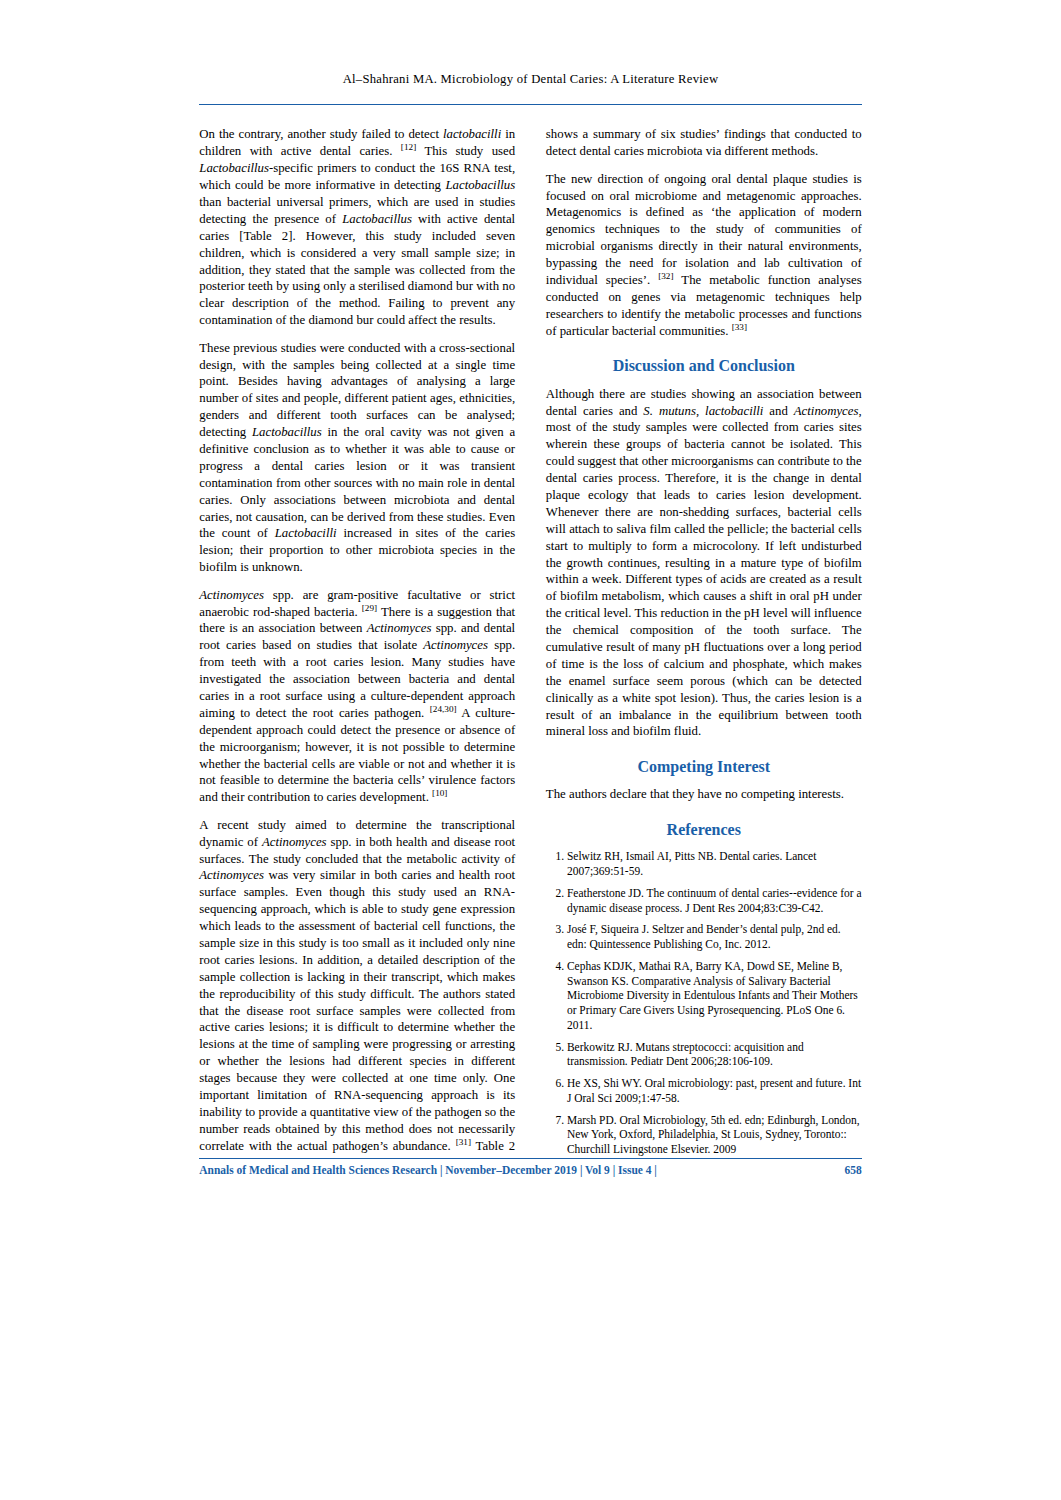Al–Shahrani MA. Microbiology of Dental Caries: A Literature Review
On the contrary, another study failed to detect lactobacilli in children with active dental caries. [12] This study used Lactobacillus-specific primers to conduct the 16S RNA test, which could be more informative in detecting Lactobacillus than bacterial universal primers, which are used in studies detecting the presence of Lactobacillus with active dental caries [Table 2]. However, this study included seven children, which is considered a very small sample size; in addition, they stated that the sample was collected from the posterior teeth by using only a sterilised diamond bur with no clear description of the method. Failing to prevent any contamination of the diamond bur could affect the results.
These previous studies were conducted with a cross-sectional design, with the samples being collected at a single time point. Besides having advantages of analysing a large number of sites and people, different patient ages, ethnicities, genders and different tooth surfaces can be analysed; detecting Lactobacillus in the oral cavity was not given a definitive conclusion as to whether it was able to cause or progress a dental caries lesion or it was transient contamination from other sources with no main role in dental caries. Only associations between microbiota and dental caries, not causation, can be derived from these studies. Even the count of Lactobacilli increased in sites of the caries lesion; their proportion to other microbiota species in the biofilm is unknown.
Actinomyces spp. are gram-positive facultative or strict anaerobic rod-shaped bacteria. [29] There is a suggestion that there is an association between Actinomyces spp. and dental root caries based on studies that isolate Actinomyces spp. from teeth with a root caries lesion. Many studies have investigated the association between bacteria and dental caries in a root surface using a culture-dependent approach aiming to detect the root caries pathogen. [24,30] A culture-dependent approach could detect the presence or absence of the microorganism; however, it is not possible to determine whether the bacterial cells are viable or not and whether it is not feasible to determine the bacteria cells’ virulence factors and their contribution to caries development. [10]
A recent study aimed to determine the transcriptional dynamic of Actinomyces spp. in both health and disease root surfaces. The study concluded that the metabolic activity of Actinomyces was very similar in both caries and health root surface samples. Even though this study used an RNA-sequencing approach, which is able to study gene expression which leads to the assessment of bacterial cell functions, the sample size in this study is too small as it included only nine root caries lesions. In addition, a detailed description of the sample collection is lacking in their transcript, which makes the reproducibility of this study difficult. The authors stated that the disease root surface samples were collected from active caries lesions; it is difficult to determine whether the lesions at the time of sampling were progressing or arresting or whether the lesions had different species in different stages because they were collected at one time only. One important limitation of RNA-sequencing approach is its inability to provide a quantitative view of the pathogen so the number reads obtained by this method does not necessarily correlate with the actual pathogen’s abundance. [31] Table 2 shows a summary of six studies’ findings that conducted to detect dental caries microbiota via different methods.
The new direction of ongoing oral dental plaque studies is focused on oral microbiome and metagenomic approaches. Metagenomics is defined as ‘the application of modern genomics techniques to the study of communities of microbial organisms directly in their natural environments, bypassing the need for isolation and lab cultivation of individual species’. [32] The metabolic function analyses conducted on genes via metagenomic techniques help researchers to identify the metabolic processes and functions of particular bacterial communities. [33]
Discussion and Conclusion
Although there are studies showing an association between dental caries and S. mutuns, lactobacilli and Actinomyces, most of the study samples were collected from caries sites wherein these groups of bacteria cannot be isolated. This could suggest that other microorganisms can contribute to the dental caries process. Therefore, it is the change in dental plaque ecology that leads to caries lesion development. Whenever there are non-shedding surfaces, bacterial cells will attach to saliva film called the pellicle; the bacterial cells start to multiply to form a microcolony. If left undisturbed the growth continues, resulting in a mature type of biofilm within a week. Different types of acids are created as a result of biofilm metabolism, which causes a shift in oral pH under the critical level. This reduction in the pH level will influence the chemical composition of the tooth surface. The cumulative result of many pH fluctuations over a long period of time is the loss of calcium and phosphate, which makes the enamel surface seem porous (which can be detected clinically as a white spot lesion). Thus, the caries lesion is a result of an imbalance in the equilibrium between tooth mineral loss and biofilm fluid.
Competing Interest
The authors declare that they have no competing interests.
References
Selwitz RH, Ismail AI, Pitts NB. Dental caries. Lancet 2007;369:51-59.
Featherstone JD. The continuum of dental caries--evidence for a dynamic disease process. J Dent Res 2004;83:C39-C42.
José F, Siqueira J. Seltzer and Bender’s dental pulp, 2nd ed. edn: Quintessence Publishing Co, Inc. 2012.
Cephas KDJK, Mathai RA, Barry KA, Dowd SE, Meline B, Swanson KS. Comparative Analysis of Salivary Bacterial Microbiome Diversity in Edentulous Infants and Their Mothers or Primary Care Givers Using Pyrosequencing. PLoS One 6. 2011.
Berkowitz RJ. Mutans streptococci: acquisition and transmission. Pediatr Dent 2006;28:106-109.
He XS, Shi WY. Oral microbiology: past, present and future. Int J Oral Sci 2009;1:47-58.
Marsh PD. Oral Microbiology, 5th ed. edn; Edinburgh, London, New York, Oxford, Philadelphia, St Louis, Sydney, Toronto:: Churchill Livingstone Elsevier. 2009
Annals of Medical and Health Sciences Research | November–December 2019 | Vol 9 | Issue 4 | 658